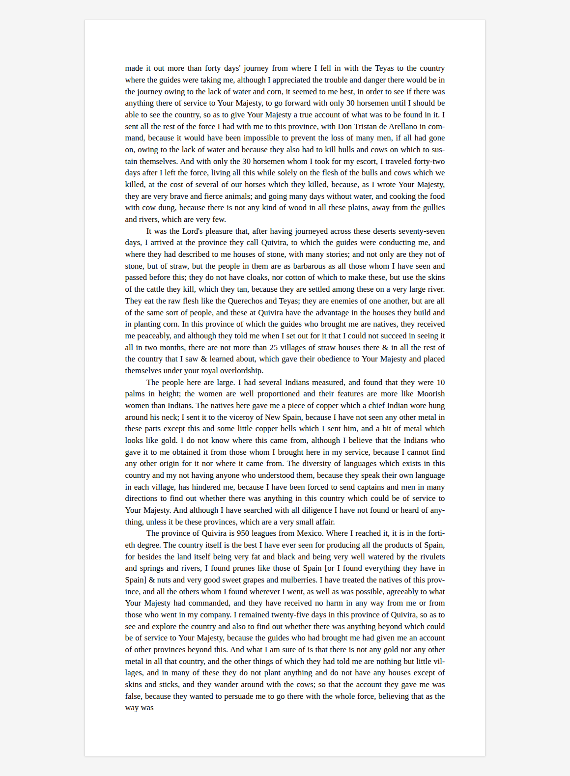made it out more than forty days' journey from where I fell in with the Teyas to the country where the guides were taking me, although I appreciated the trouble and danger there would be in the journey owing to the lack of water and corn, it seemed to me best, in order to see if there was anything there of service to Your Majesty, to go forward with only 30 horsemen until I should be able to see the country, so as to give Your Majesty a true account of what was to be found in it. I sent all the rest of the force I had with me to this province, with Don Tristan de Arellano in command, because it would have been impossible to prevent the loss of many men, if all had gone on, owing to the lack of water and because they also had to kill bulls and cows on which to sustain themselves. And with only the 30 horsemen whom I took for my escort, I traveled forty-two days after I left the force, living all this while solely on the flesh of the bulls and cows which we killed, at the cost of several of our horses which they killed, because, as I wrote Your Majesty, they are very brave and fierce animals; and going many days without water, and cooking the food with cow dung, because there is not any kind of wood in all these plains, away from the gullies and rivers, which are very few.
It was the Lord's pleasure that, after having journeyed across these deserts seventy-seven days, I arrived at the province they call Quivira, to which the guides were conducting me, and where they had described to me houses of stone, with many stories; and not only are they not of stone, but of straw, but the people in them are as barbarous as all those whom I have seen and passed before this; they do not have cloaks, nor cotton of which to make these, but use the skins of the cattle they kill, which they tan, because they are settled among these on a very large river. They eat the raw flesh like the Querechos and Teyas; they are enemies of one another, but are all of the same sort of people, and these at Quivira have the advantage in the houses they build and in planting corn. In this province of which the guides who brought me are natives, they received me peaceably, and although they told me when I set out for it that I could not succeed in seeing it all in two months, there are not more than 25 villages of straw houses there & in all the rest of the country that I saw & learned about, which gave their obedience to Your Majesty and placed themselves under your royal overlordship.
The people here are large. I had several Indians measured, and found that they were 10 palms in height; the women are well proportioned and their features are more like Moorish women than Indians. The natives here gave me a piece of copper which a chief Indian wore hung around his neck; I sent it to the viceroy of New Spain, because I have not seen any other metal in these parts except this and some little copper bells which I sent him, and a bit of metal which looks like gold. I do not know where this came from, although I believe that the Indians who gave it to me obtained it from those whom I brought here in my service, because I cannot find any other origin for it nor where it came from. The diversity of languages which exists in this country and my not having anyone who understood them, because they speak their own language in each village, has hindered me, because I have been forced to send captains and men in many directions to find out whether there was anything in this country which could be of service to Your Majesty. And although I have searched with all diligence I have not found or heard of anything, unless it be these provinces, which are a very small affair.
The province of Quivira is 950 leagues from Mexico. Where I reached it, it is in the fortieth degree. The country itself is the best I have ever seen for producing all the products of Spain, for besides the land itself being very fat and black and being very well watered by the rivulets and springs and rivers, I found prunes like those of Spain [or I found everything they have in Spain] & nuts and very good sweet grapes and mulberries. I have treated the natives of this province, and all the others whom I found wherever I went, as well as was possible, agreeably to what Your Majesty had commanded, and they have received no harm in any way from me or from those who went in my company. I remained twenty-five days in this province of Quivira, so as to see and explore the country and also to find out whether there was anything beyond which could be of service to Your Majesty, because the guides who had brought me had given me an account of other provinces beyond this. And what I am sure of is that there is not any gold nor any other metal in all that country, and the other things of which they had told me are nothing but little villages, and in many of these they do not plant anything and do not have any houses except of skins and sticks, and they wander around with the cows; so that the account they gave me was false, because they wanted to persuade me to go there with the whole force, believing that as the way was